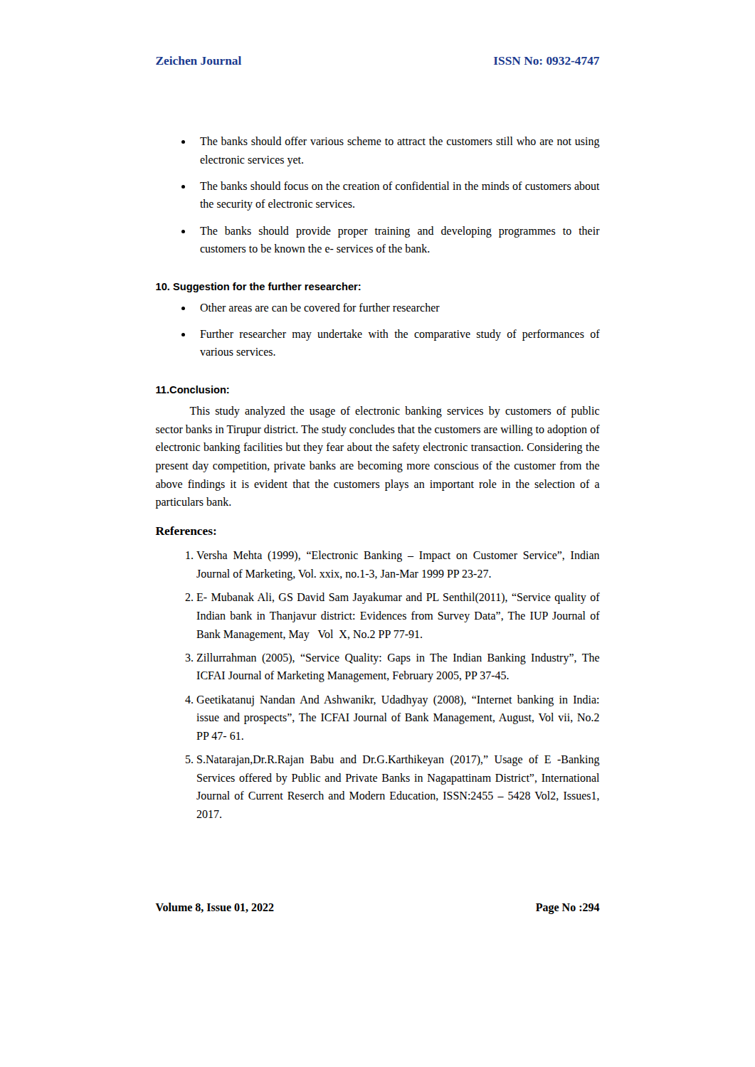Zeichen Journal ISSN No: 0932-4747
The banks should offer various scheme to attract the customers still who are not using electronic services yet.
The banks should focus on the creation of confidential in the minds of customers about the security of electronic services.
The banks should provide proper training and developing programmes to their customers to be known the e- services of the bank.
10. Suggestion for the further researcher:
Other areas are can be covered for further researcher
Further researcher may undertake with the comparative study of performances of various services.
11.Conclusion:
This study analyzed the usage of electronic banking services by customers of public sector banks in Tirupur district. The study concludes that the customers are willing to adoption of electronic banking facilities but they fear about the safety electronic transaction. Considering the present day competition, private banks are becoming more conscious of the customer from the above findings it is evident that the customers plays an important role in the selection of a particulars bank.
References:
Versha Mehta (1999), “Electronic Banking – Impact on Customer Service”, Indian Journal of Marketing, Vol. xxix, no.1-3, Jan-Mar 1999 PP 23-27.
E- Mubanak Ali, GS David Sam Jayakumar and PL Senthil(2011), “Service quality of Indian bank in Thanjavur district: Evidences from Survey Data”, The IUP Journal of Bank Management, May Vol X, No.2 PP 77-91.
Zillurrahman (2005), “Service Quality: Gaps in The Indian Banking Industry”, The ICFAI Journal of Marketing Management, February 2005, PP 37-45.
Geetikatanuj Nandan And Ashwanikr, Udadhyay (2008), “Internet banking in India: issue and prospects”, The ICFAI Journal of Bank Management, August, Vol vii, No.2 PP 47- 61.
S.Natarajan,Dr.R.Rajan Babu and Dr.G.Karthikeyan (2017),” Usage of E -Banking Services offered by Public and Private Banks in Nagapattinam District”, International Journal of Current Reserch and Modern Education, ISSN:2455 – 5428 Vol2, Issues1, 2017.
Volume 8, Issue 01, 2022 Page No :294